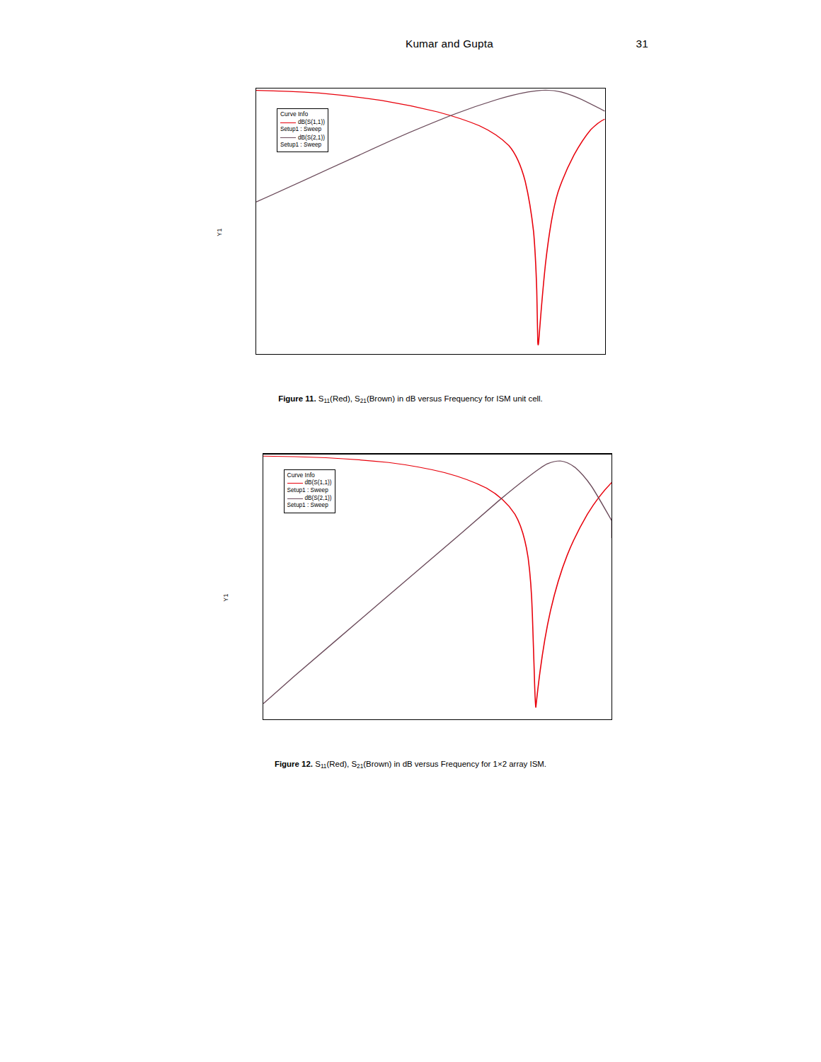Kumar and Gupta31
Y1
0.00
-5.00
-10.00
-15.00
-20.00
-25.00
-30.00
15.00
15.25
15.50
15.75
16.00
16.25
16.50
16.75
17.00
Freq [GHz]
Curve Info
dB(S(1,1))
Setup1 : Sweep
dB(S(2,1))
Setup1 : Sweep
Figure 11. S11(Red), S21(Brown) in dB versus Frequency for ISM unit cell.
Y1
0.00
-2.50
-5.00
-7.50
-10.00
-12.50
-15.00
-17.50
-20.00
15.00
15.25
15.50
15.75
16.00
16.25
16.50
16.75
17.00
Freq [GHz]
Curve Info
dB(S(1,1))
Setup1 : Sweep
dB(S(2,1))
Setup1 : Sweep
Figure 12. S11(Red), S21(Brown) in dB versus Frequency for 1×2 array ISM.